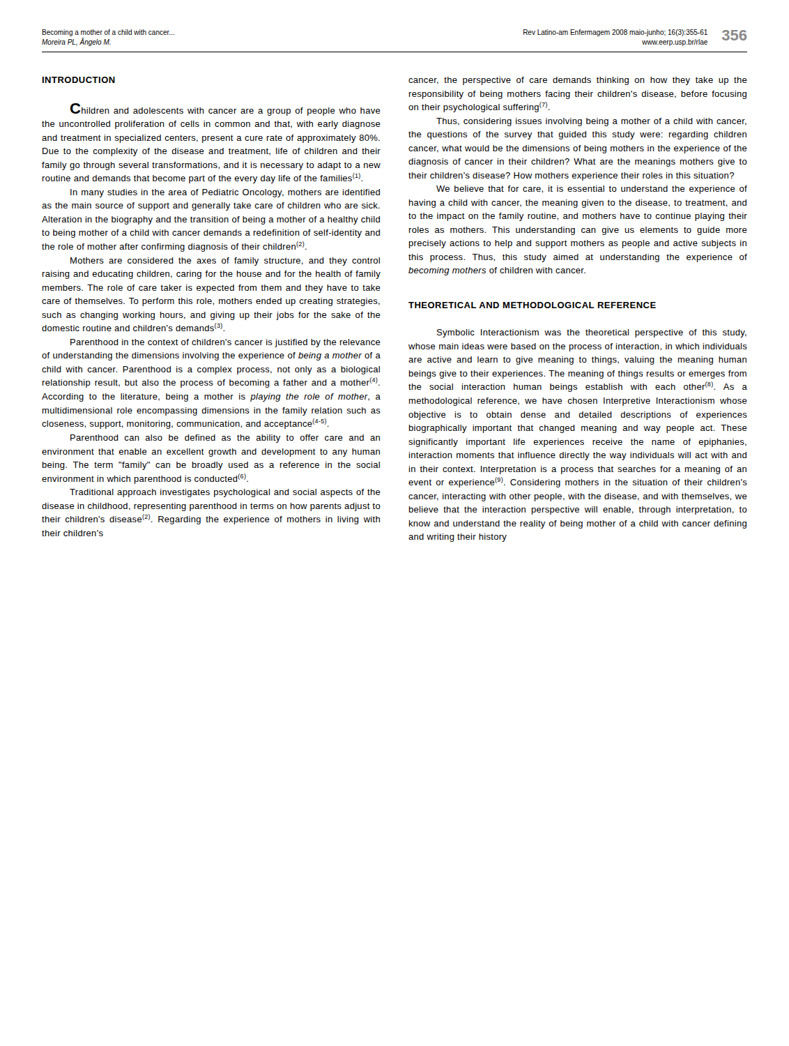Becoming a mother of a child with cancer...
Moreira PL, Ângelo M.
Rev Latino-am Enfermagem 2008 maio-junho; 16(3):355-61
www.eerp.usp.br/rlae
356
INTRODUCTION
Children and adolescents with cancer are a group of people who have the uncontrolled proliferation of cells in common and that, with early diagnose and treatment in specialized centers, present a cure rate of approximately 80%. Due to the complexity of the disease and treatment, life of children and their family go through several transformations, and it is necessary to adapt to a new routine and demands that become part of the every day life of the families(1).
In many studies in the area of Pediatric Oncology, mothers are identified as the main source of support and generally take care of children who are sick. Alteration in the biography and the transition of being a mother of a healthy child to being mother of a child with cancer demands a redefinition of self-identity and the role of mother after confirming diagnosis of their children(2).
Mothers are considered the axes of family structure, and they control raising and educating children, caring for the house and for the health of family members. The role of care taker is expected from them and they have to take care of themselves. To perform this role, mothers ended up creating strategies, such as changing working hours, and giving up their jobs for the sake of the domestic routine and children's demands(3).
Parenthood in the context of children's cancer is justified by the relevance of understanding the dimensions involving the experience of being a mother of a child with cancer. Parenthood is a complex process, not only as a biological relationship result, but also the process of becoming a father and a mother(4). According to the literature, being a mother is playing the role of mother, a multidimensional role encompassing dimensions in the family relation such as closeness, support, monitoring, communication, and acceptance(4-5).
Parenthood can also be defined as the ability to offer care and an environment that enable an excellent growth and development to any human being. The term "family" can be broadly used as a reference in the social environment in which parenthood is conducted(6).
Traditional approach investigates psychological and social aspects of the disease in childhood, representing parenthood in terms on how parents adjust to their children's disease(2). Regarding the experience of mothers in living with their children's
cancer, the perspective of care demands thinking on how they take up the responsibility of being mothers facing their children's disease, before focusing on their psychological suffering(7).
Thus, considering issues involving being a mother of a child with cancer, the questions of the survey that guided this study were: regarding children cancer, what would be the dimensions of being mothers in the experience of the diagnosis of cancer in their children? What are the meanings mothers give to their children's disease? How mothers experience their roles in this situation?
We believe that for care, it is essential to understand the experience of having a child with cancer, the meaning given to the disease, to treatment, and to the impact on the family routine, and mothers have to continue playing their roles as mothers. This understanding can give us elements to guide more precisely actions to help and support mothers as people and active subjects in this process. Thus, this study aimed at understanding the experience of becoming mothers of children with cancer.
THEORETICAL AND METHODOLOGICAL REFERENCE
Symbolic Interactionism was the theoretical perspective of this study, whose main ideas were based on the process of interaction, in which individuals are active and learn to give meaning to things, valuing the meaning human beings give to their experiences. The meaning of things results or emerges from the social interaction human beings establish with each other(8). As a methodological reference, we have chosen Interpretive Interactionism whose objective is to obtain dense and detailed descriptions of experiences biographically important that changed meaning and way people act. These significantly important life experiences receive the name of epiphanies, interaction moments that influence directly the way individuals will act with and in their context. Interpretation is a process that searches for a meaning of an event or experience(9). Considering mothers in the situation of their children's cancer, interacting with other people, with the disease, and with themselves, we believe that the interaction perspective will enable, through interpretation, to know and understand the reality of being mother of a child with cancer defining and writing their history